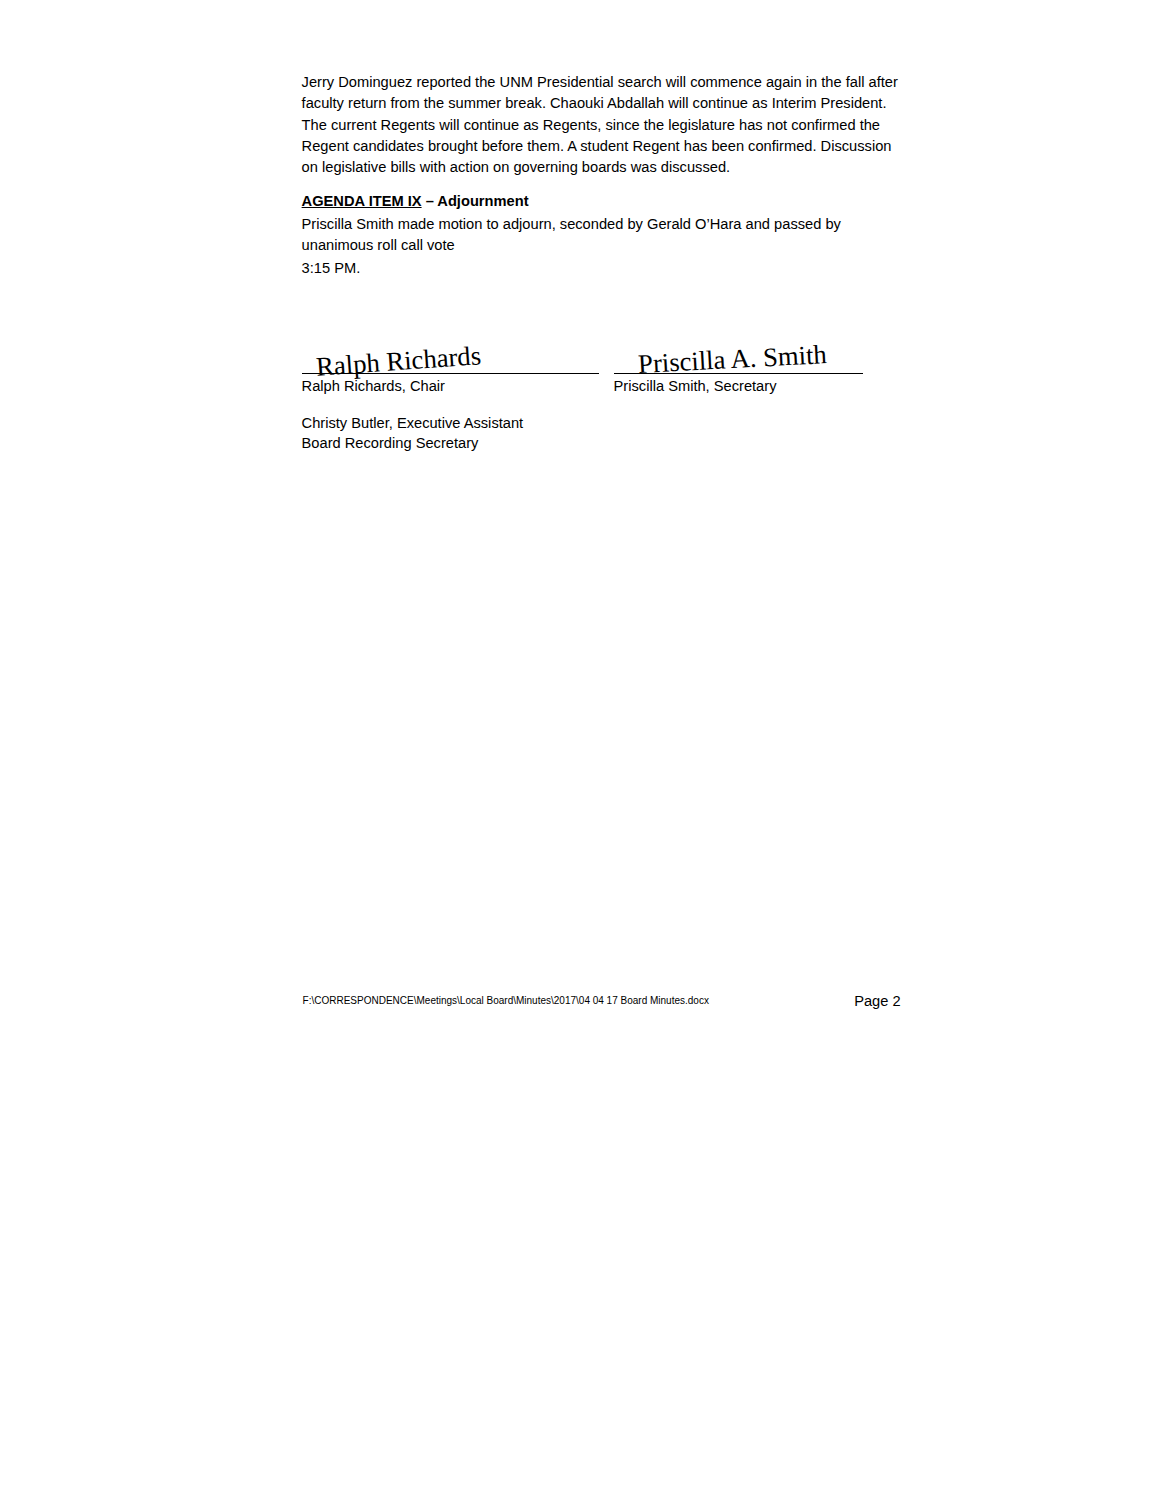Jerry Dominguez reported the UNM Presidential search will commence again in the fall after faculty return from the summer break. Chaouki Abdallah will continue as Interim President. The current Regents will continue as Regents, since the legislature has not confirmed the Regent candidates brought before them. A student Regent has been confirmed. Discussion on legislative bills with action on governing boards was discussed.
AGENDA ITEM IX – Adjournment
Priscilla Smith made motion to adjourn, seconded by Gerald O’Hara and passed by unanimous roll call vote
3:15 PM.
| Ralph Richards Ralph Richards, Chair | Priscilla A. Smith Priscilla Smith, Secretary |
Christy Butler, Executive Assistant
Board Recording Secretary
| F:\CORRESPONDENCE\Meetings\Local Board\Minutes\2017\04 04 17 Board Minutes.docx | Page 2 |